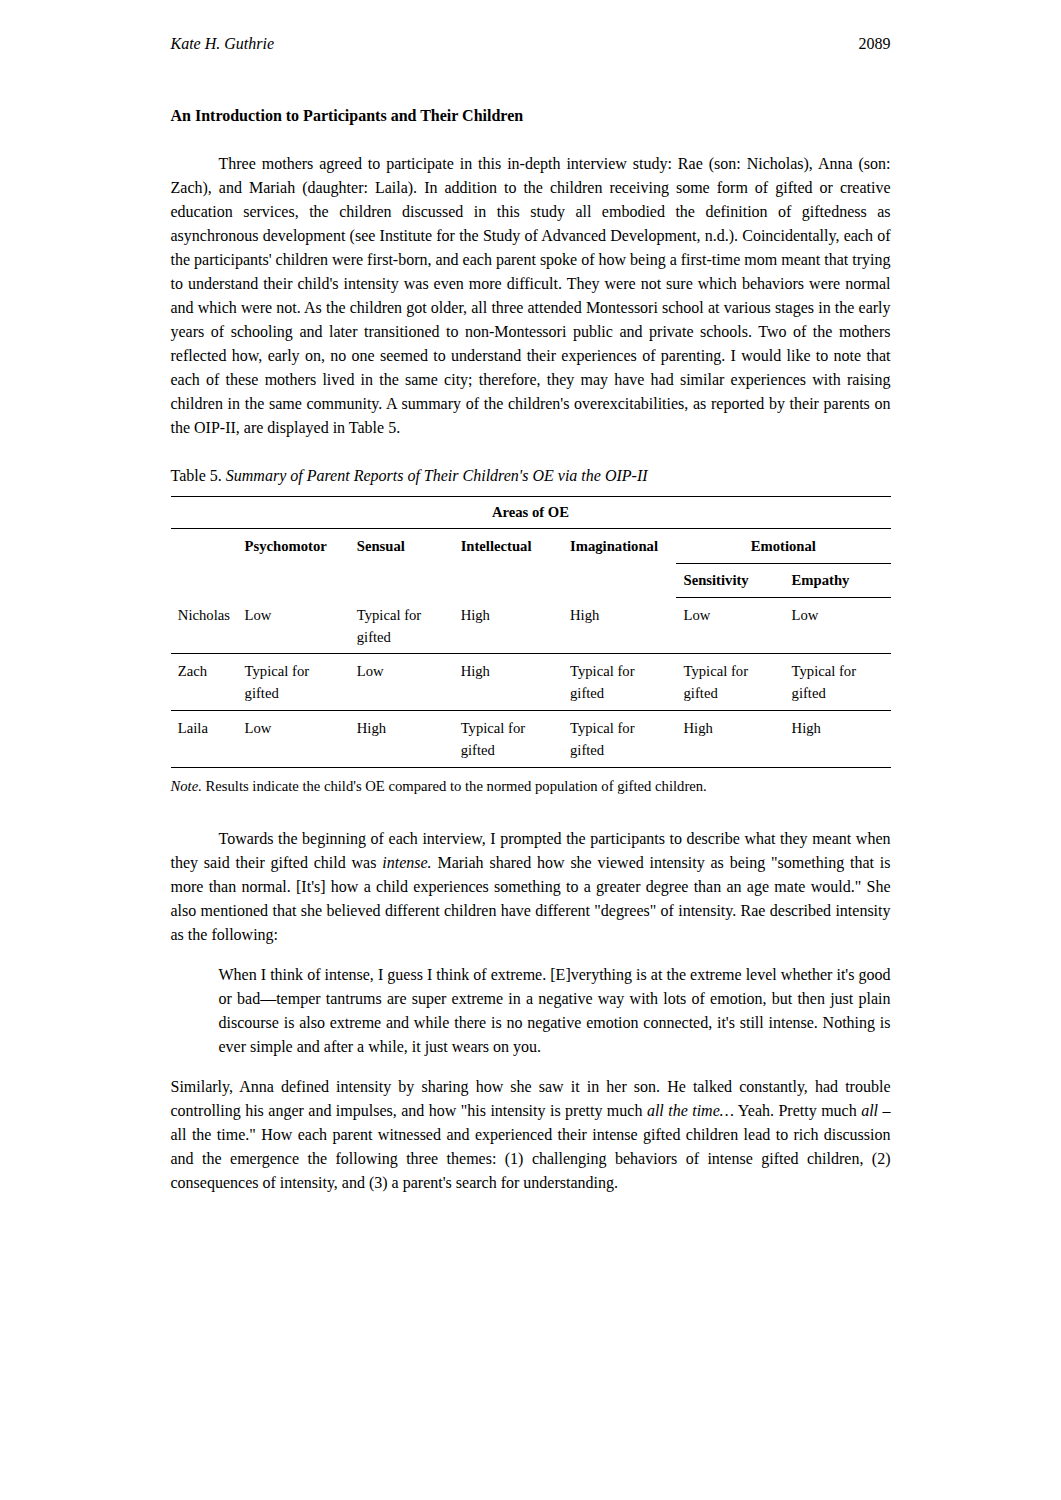Kate H. Guthrie 2089
An Introduction to Participants and Their Children
Three mothers agreed to participate in this in-depth interview study: Rae (son: Nicholas), Anna (son: Zach), and Mariah (daughter: Laila). In addition to the children receiving some form of gifted or creative education services, the children discussed in this study all embodied the definition of giftedness as asynchronous development (see Institute for the Study of Advanced Development, n.d.). Coincidentally, each of the participants' children were first-born, and each parent spoke of how being a first-time mom meant that trying to understand their child's intensity was even more difficult. They were not sure which behaviors were normal and which were not. As the children got older, all three attended Montessori school at various stages in the early years of schooling and later transitioned to non-Montessori public and private schools. Two of the mothers reflected how, early on, no one seemed to understand their experiences of parenting. I would like to note that each of these mothers lived in the same city; therefore, they may have had similar experiences with raising children in the same community. A summary of the children's overexcitabilities, as reported by their parents on the OIP-II, are displayed in Table 5.
Table 5. Summary of Parent Reports of Their Children's OE via the OIP-II
Areas of OE
| | Psychomotor | Sensual | Intellectual | Imaginational | Emotional |
| --- | --- | --- | --- | --- | --- |
| Sensitivity | Empathy |
| Nicholas | Low | Typical for gifted | High | High | Low | Low |
| Zach | Typical for gifted | Low | High | Typical for gifted | Typical for gifted | Typical for gifted |
| Laila | Low | High | Typical for gifted | Typical for gifted | High | High |
Note. Results indicate the child's OE compared to the normed population of gifted children.
Towards the beginning of each interview, I prompted the participants to describe what they meant when they said their gifted child was intense. Mariah shared how she viewed intensity as being "something that is more than normal. [It's] how a child experiences something to a greater degree than an age mate would." She also mentioned that she believed different children have different "degrees" of intensity. Rae described intensity as the following:
When I think of intense, I guess I think of extreme. [E]verything is at the extreme level whether it's good or bad—temper tantrums are super extreme in a negative way with lots of emotion, but then just plain discourse is also extreme and while there is no negative emotion connected, it's still intense. Nothing is ever simple and after a while, it just wears on you.
Similarly, Anna defined intensity by sharing how she saw it in her son. He talked constantly, had trouble controlling his anger and impulses, and how "his intensity is pretty much all the time… Yeah. Pretty much all – all the time." How each parent witnessed and experienced their intense gifted children lead to rich discussion and the emergence the following three themes: (1) challenging behaviors of intense gifted children, (2) consequences of intensity, and (3) a parent's search for understanding.